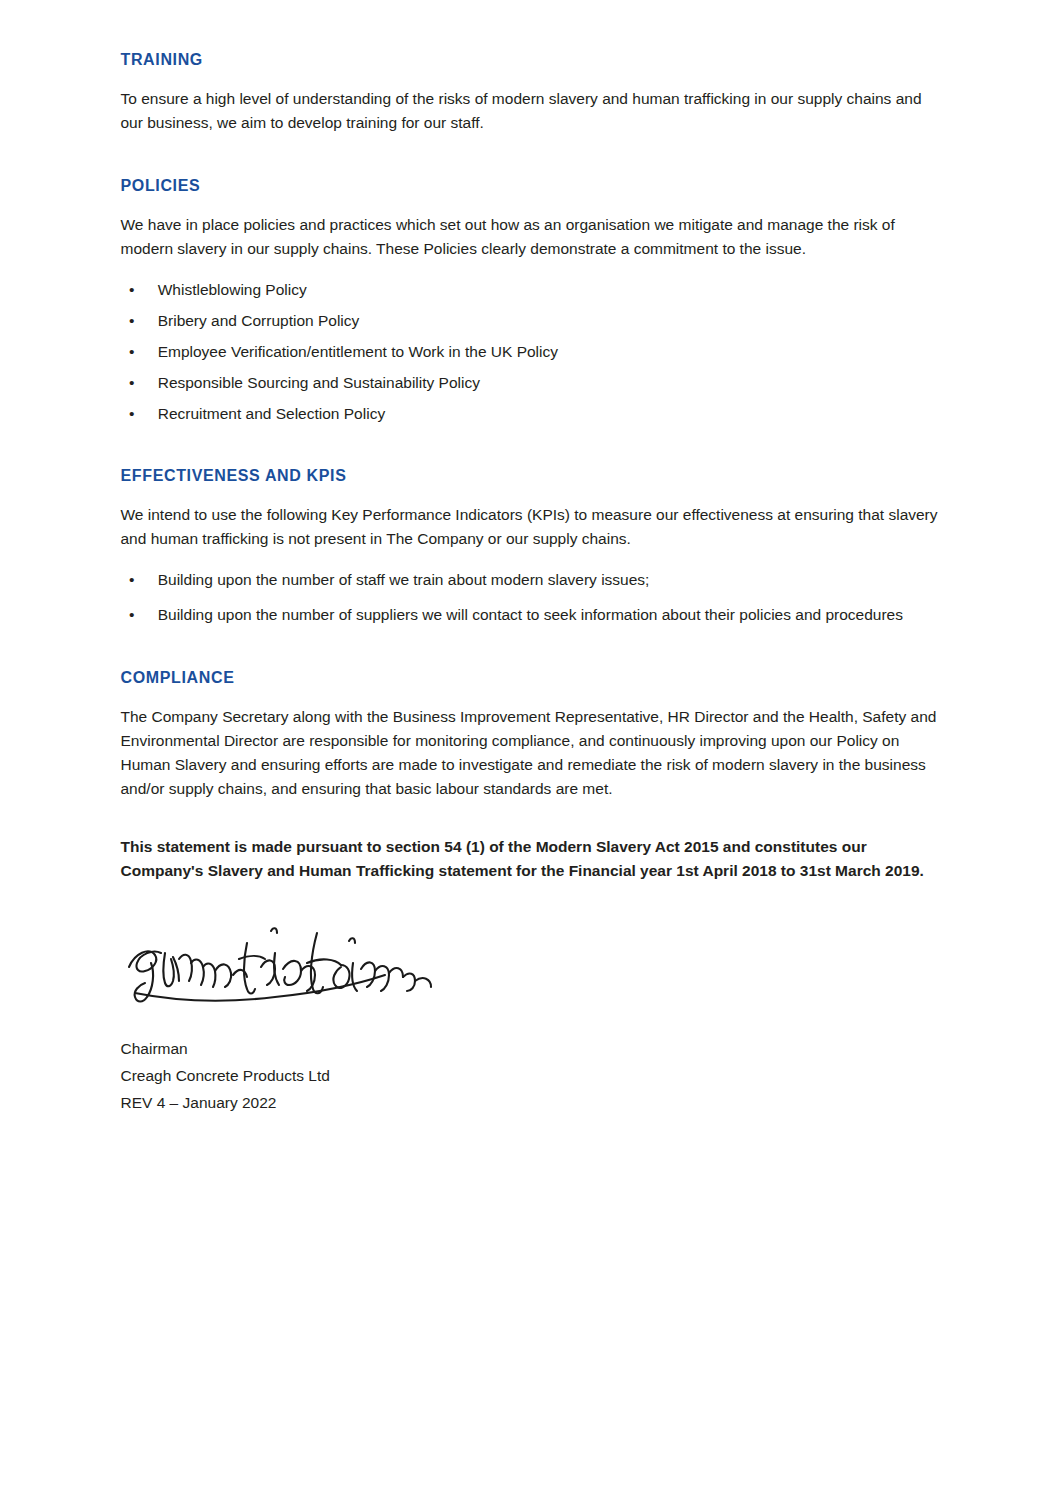Training
To ensure a high level of understanding of the risks of modern slavery and human trafficking in our supply chains and our business, we aim to develop training for our staff.
Policies
We have in place policies and practices which set out how as an organisation we mitigate and manage the risk of modern slavery in our supply chains. These Policies clearly demonstrate a commitment to the issue.
Whistleblowing Policy
Bribery and Corruption Policy
Employee Verification/entitlement to Work in the UK Policy
Responsible Sourcing and Sustainability Policy
Recruitment and Selection Policy
Effectiveness and KPIs
We intend to use the following Key Performance Indicators (KPIs) to measure our effectiveness at ensuring that slavery and human trafficking is not present in The Company or our supply chains.
Building upon the number of staff we train about modern slavery issues;
Building upon the number of suppliers we will contact to seek information about their policies and procedures
Compliance
The Company Secretary along with the Business Improvement Representative, HR Director and the Health, Safety and Environmental Director are responsible for monitoring compliance, and continuously improving upon our Policy on Human Slavery and ensuring efforts are made to investigate and remediate the risk of modern slavery in the business and/or supply chains, and ensuring that basic labour standards are met.
This statement is made pursuant to section 54 (1) of the Modern Slavery Act 2015 and constitutes our Company's Slavery and Human Trafficking statement for the Financial year 1st April 2018 to 31st March 2019.
Chairman
Creagh Concrete Products Ltd
REV 4 – January 2022